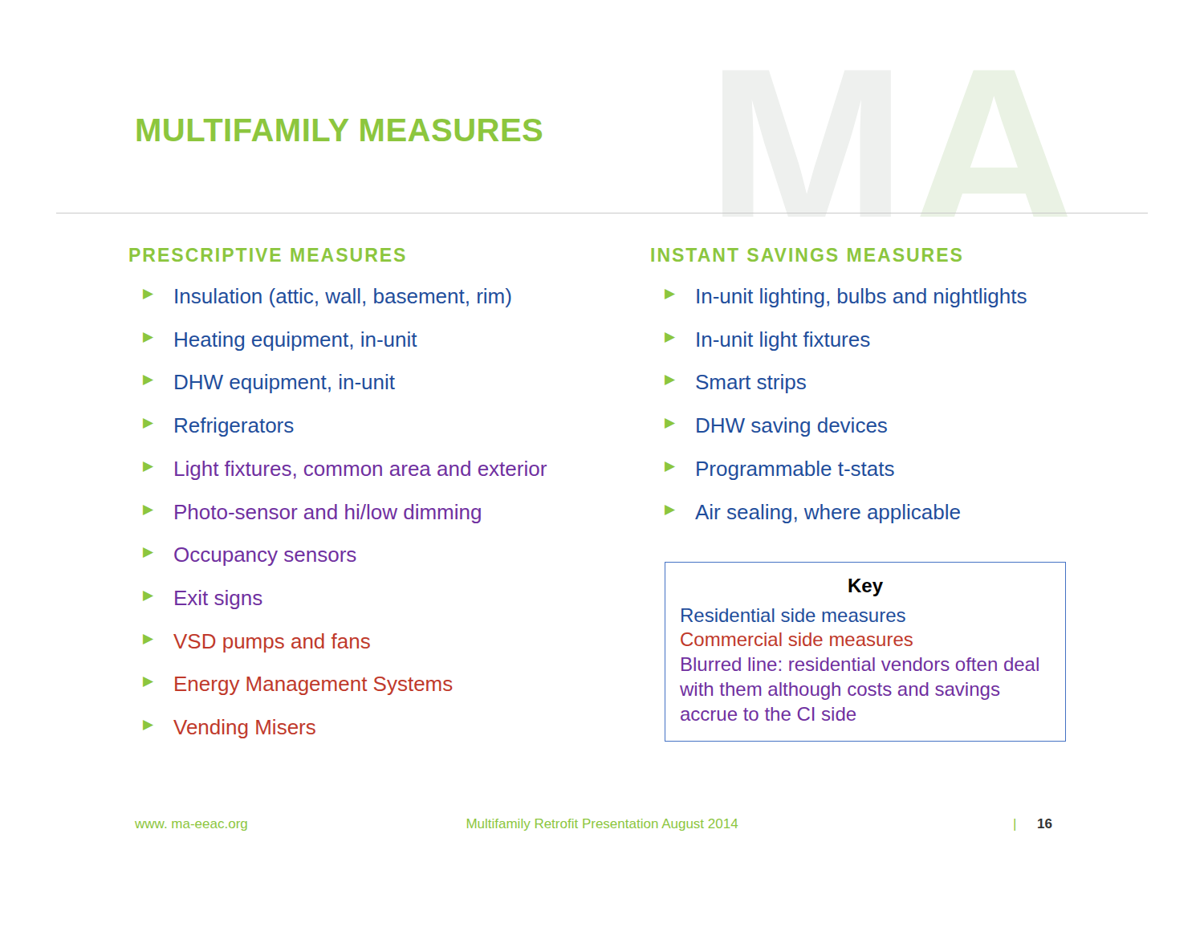M A
MULTIFAMILY MEASURES
PRESCRIPTIVE MEASURES
Insulation (attic, wall, basement, rim)
Heating equipment, in-unit
DHW equipment, in-unit
Refrigerators
Light fixtures, common area and exterior
Photo-sensor and hi/low dimming
Occupancy sensors
Exit signs
VSD pumps and fans
Energy Management Systems
Vending Misers
INSTANT SAVINGS MEASURES
In-unit lighting, bulbs and nightlights
In-unit light fixtures
Smart strips
DHW saving devices
Programmable t-stats
Air sealing, where applicable
Key
Residential side measures
Commercial side measures
Blurred line: residential vendors often deal with them although costs and savings accrue to the CI side
www. ma-eeac.org Multifamily Retrofit Presentation August 2014 | 16